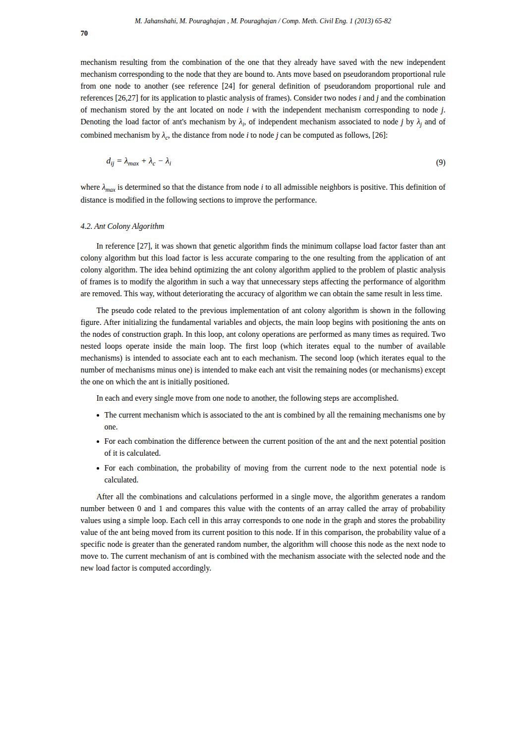M. Jahanshahi, M. Pouraghajan , M. Pouraghajan / Comp. Meth. Civil Eng. 1 (2013) 65-82
70
mechanism resulting from the combination of the one that they already have saved with the new independent mechanism corresponding to the node that they are bound to. Ants move based on pseudorandom proportional rule from one node to another (see reference [24] for general definition of pseudorandom proportional rule and references [26,27] for its application to plastic analysis of frames). Consider two nodes i and j and the combination of mechanism stored by the ant located on node i with the independent mechanism corresponding to node j. Denoting the load factor of ant's mechanism by λi, of independent mechanism associated to node j by λj and of combined mechanism by λc, the distance from node i to node j can be computed as follows, [26]:
dij = λmax + λc − λi (9)
where λmax is determined so that the distance from node i to all admissible neighbors is positive. This definition of distance is modified in the following sections to improve the performance.
4.2. Ant Colony Algorithm
In reference [27], it was shown that genetic algorithm finds the minimum collapse load factor faster than ant colony algorithm but this load factor is less accurate comparing to the one resulting from the application of ant colony algorithm. The idea behind optimizing the ant colony algorithm applied to the problem of plastic analysis of frames is to modify the algorithm in such a way that unnecessary steps affecting the performance of algorithm are removed. This way, without deteriorating the accuracy of algorithm we can obtain the same result in less time.
The pseudo code related to the previous implementation of ant colony algorithm is shown in the following figure. After initializing the fundamental variables and objects, the main loop begins with positioning the ants on the nodes of construction graph. In this loop, ant colony operations are performed as many times as required. Two nested loops operate inside the main loop. The first loop (which iterates equal to the number of available mechanisms) is intended to associate each ant to each mechanism. The second loop (which iterates equal to the number of mechanisms minus one) is intended to make each ant visit the remaining nodes (or mechanisms) except the one on which the ant is initially positioned.
In each and every single move from one node to another, the following steps are accomplished.
The current mechanism which is associated to the ant is combined by all the remaining mechanisms one by one.
For each combination the difference between the current position of the ant and the next potential position of it is calculated.
For each combination, the probability of moving from the current node to the next potential node is calculated.
After all the combinations and calculations performed in a single move, the algorithm generates a random number between 0 and 1 and compares this value with the contents of an array called the array of probability values using a simple loop. Each cell in this array corresponds to one node in the graph and stores the probability value of the ant being moved from its current position to this node. If in this comparison, the probability value of a specific node is greater than the generated random number, the algorithm will choose this node as the next node to move to. The current mechanism of ant is combined with the mechanism associate with the selected node and the new load factor is computed accordingly.